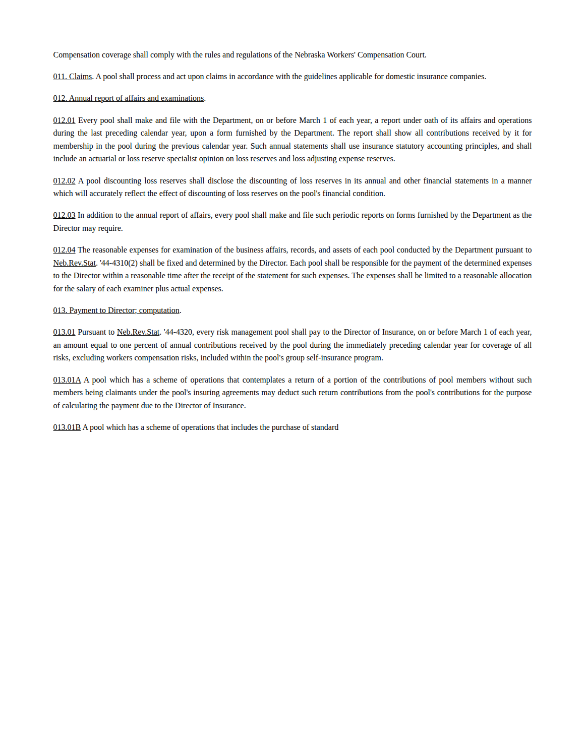Compensation coverage shall comply with the rules and regulations of the Nebraska Workers' Compensation Court.
011. Claims. A pool shall process and act upon claims in accordance with the guidelines applicable for domestic insurance companies.
012. Annual report of affairs and examinations.
012.01 Every pool shall make and file with the Department, on or before March 1 of each year, a report under oath of its affairs and operations during the last preceding calendar year, upon a form furnished by the Department. The report shall show all contributions received by it for membership in the pool during the previous calendar year. Such annual statements shall use insurance statutory accounting principles, and shall include an actuarial or loss reserve specialist opinion on loss reserves and loss adjusting expense reserves.
012.02 A pool discounting loss reserves shall disclose the discounting of loss reserves in its annual and other financial statements in a manner which will accurately reflect the effect of discounting of loss reserves on the pool's financial condition.
012.03 In addition to the annual report of affairs, every pool shall make and file such periodic reports on forms furnished by the Department as the Director may require.
012.04 The reasonable expenses for examination of the business affairs, records, and assets of each pool conducted by the Department pursuant to Neb.Rev.Stat. '44-4310(2) shall be fixed and determined by the Director. Each pool shall be responsible for the payment of the determined expenses to the Director within a reasonable time after the receipt of the statement for such expenses. The expenses shall be limited to a reasonable allocation for the salary of each examiner plus actual expenses.
013. Payment to Director; computation.
013.01 Pursuant to Neb.Rev.Stat. '44-4320, every risk management pool shall pay to the Director of Insurance, on or before March 1 of each year, an amount equal to one percent of annual contributions received by the pool during the immediately preceding calendar year for coverage of all risks, excluding workers compensation risks, included within the pool's group self-insurance program.
013.01A A pool which has a scheme of operations that contemplates a return of a portion of the contributions of pool members without such members being claimants under the pool's insuring agreements may deduct such return contributions from the pool's contributions for the purpose of calculating the payment due to the Director of Insurance.
013.01B A pool which has a scheme of operations that includes the purchase of standard